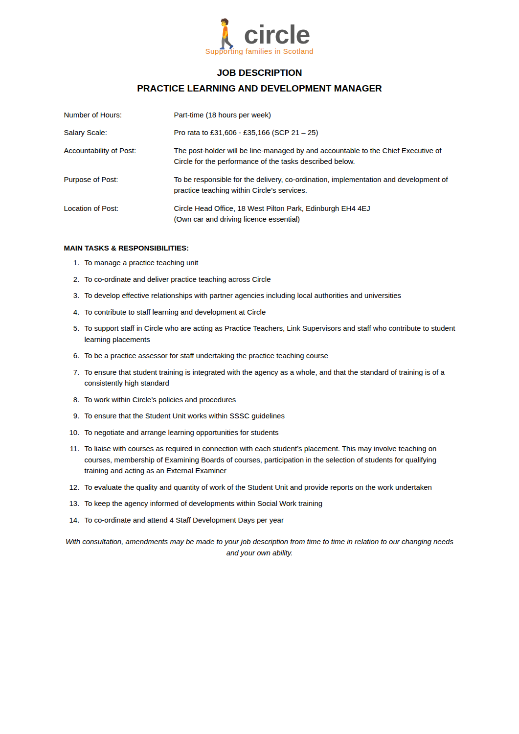🚶circle
Supporting families in Scotland
JOB DESCRIPTION
PRACTICE LEARNING AND DEVELOPMENT MANAGER
| Number of Hours: | Part-time (18 hours per week) |
| Salary Scale: | Pro rata to £31,606 - £35,166 (SCP 21 – 25) |
| Accountability of Post: | The post-holder will be line-managed by and accountable to the Chief Executive of Circle for the performance of the tasks described below. |
| Purpose of Post: | To be responsible for the delivery, co-ordination, implementation and development of practice teaching within Circle’s services. |
| Location of Post: | Circle Head Office, 18 West Pilton Park, Edinburgh EH4 4EJ (Own car and driving licence essential) |
MAIN TASKS & RESPONSIBILITIES:
To manage a practice teaching unit
To co-ordinate and deliver practice teaching across Circle
To develop effective relationships with partner agencies including local authorities and universities
To contribute to staff learning and development at Circle
To support staff in Circle who are acting as Practice Teachers, Link Supervisors and staff who contribute to student learning placements
To be a practice assessor for staff undertaking the practice teaching course
To ensure that student training is integrated with the agency as a whole, and that the standard of training is of a consistently high standard
To work within Circle’s policies and procedures
To ensure that the Student Unit works within SSSC guidelines
To negotiate and arrange learning opportunities for students
To liaise with courses as required in connection with each student’s placement. This may involve teaching on courses, membership of Examining Boards of courses, participation in the selection of students for qualifying training and acting as an External Examiner
To evaluate the quality and quantity of work of the Student Unit and provide reports on the work undertaken
To keep the agency informed of developments within Social Work training
To co-ordinate and attend 4 Staff Development Days per year
With consultation, amendments may be made to your job description from time to time in relation to our changing needs and your own ability.